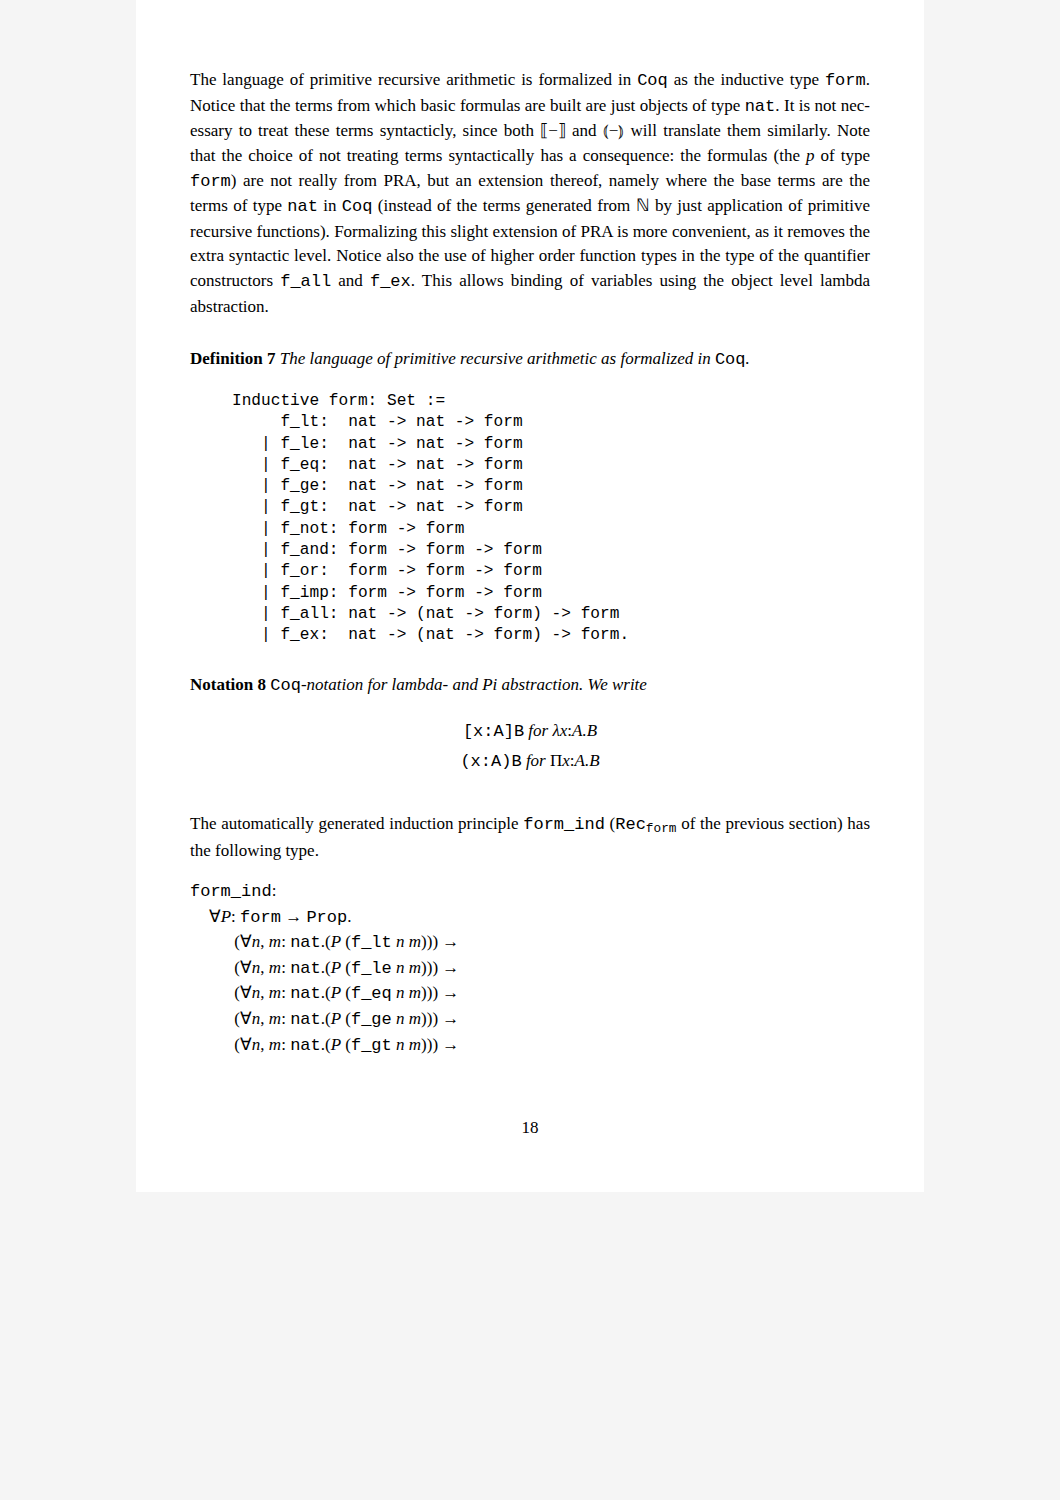The language of primitive recursive arithmetic is formalized in Coq as the inductive type form. Notice that the terms from which basic formulas are built are just objects of type nat. It is not necessary to treat these terms syntacticly, since both ⟦−⟧ and ⦅−⦆ will translate them similarly. Note that the choice of not treating terms syntactically has a consequence: the formulas (the p of type form) are not really from PRA, but an extension thereof, namely where the base terms are the terms of type nat in Coq (instead of the terms generated from ℕ by just application of primitive recursive functions). Formalizing this slight extension of PRA is more convenient, as it removes the extra syntactic level. Notice also the use of higher order function types in the type of the quantifier constructors f_all and f_ex. This allows binding of variables using the object level lambda abstraction.
Definition 7 The language of primitive recursive arithmetic as formalized in Coq.
Inductive form: Set :=
     f_lt:  nat -> nat -> form
   | f_le:  nat -> nat -> form
   | f_eq:  nat -> nat -> form
   | f_ge:  nat -> nat -> form
   | f_gt:  nat -> nat -> form
   | f_not: form -> form
   | f_and: form -> form -> form
   | f_or:  form -> form -> form
   | f_imp: form -> form -> form
   | f_all: nat -> (nat -> form) -> form
   | f_ex:  nat -> (nat -> form) -> form.
Notation 8 Coq-notation for lambda- and Pi abstraction. We write
[x:A]B for λx:A.B (x:A)B for Πx:A.B
The automatically generated induction principle form_ind (Recform of the previous section) has the following type.
form_ind:
∀P: form → Prop.
(∀n, m: nat.(P (f_lt n m))) →
(∀n, m: nat.(P (f_le n m))) →
(∀n, m: nat.(P (f_eq n m))) →
(∀n, m: nat.(P (f_ge n m))) →
(∀n, m: nat.(P (f_gt n m))) →
18